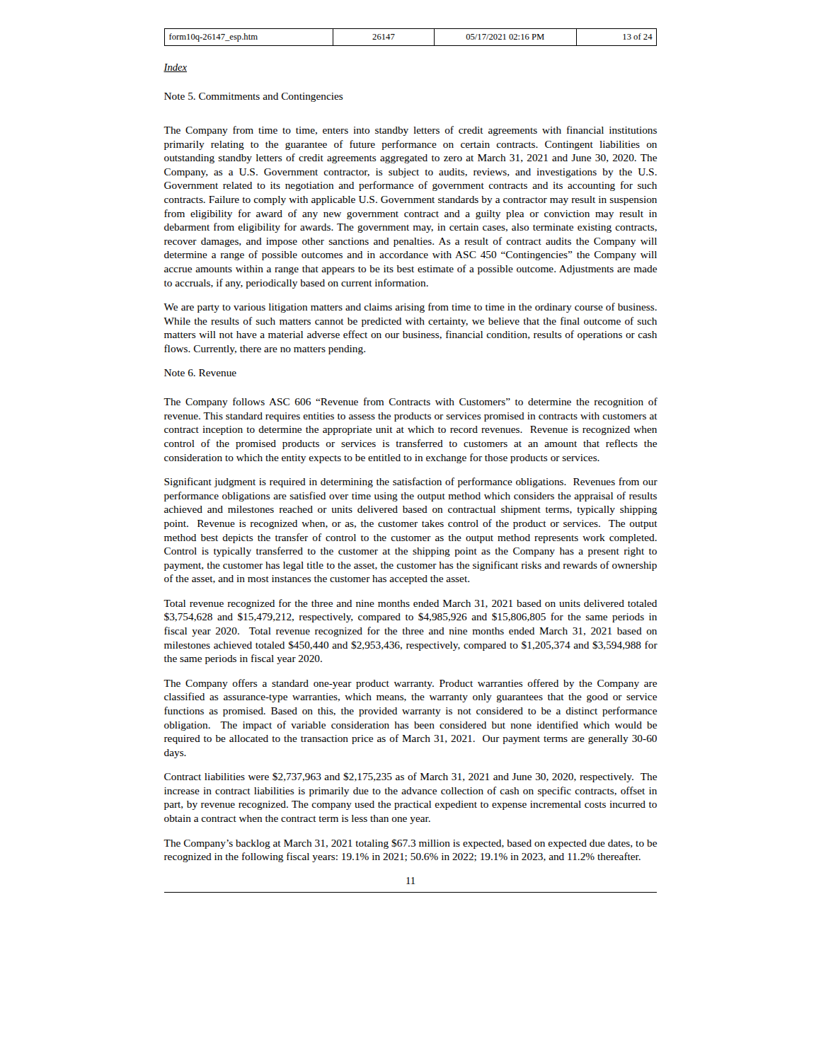form10q-26147_esp.htm
26147
05/17/2021 02:16 PM
13 of 24
Index
Note 5. Commitments and Contingencies
The Company from time to time, enters into standby letters of credit agreements with financial institutions primarily relating to the guarantee of future performance on certain contracts. Contingent liabilities on outstanding standby letters of credit agreements aggregated to zero at March 31, 2021 and June 30, 2020. The Company, as a U.S. Government contractor, is subject to audits, reviews, and investigations by the U.S. Government related to its negotiation and performance of government contracts and its accounting for such contracts. Failure to comply with applicable U.S. Government standards by a contractor may result in suspension from eligibility for award of any new government contract and a guilty plea or conviction may result in debarment from eligibility for awards. The government may, in certain cases, also terminate existing contracts, recover damages, and impose other sanctions and penalties. As a result of contract audits the Company will determine a range of possible outcomes and in accordance with ASC 450 “Contingencies” the Company will accrue amounts within a range that appears to be its best estimate of a possible outcome. Adjustments are made to accruals, if any, periodically based on current information.
We are party to various litigation matters and claims arising from time to time in the ordinary course of business. While the results of such matters cannot be predicted with certainty, we believe that the final outcome of such matters will not have a material adverse effect on our business, financial condition, results of operations or cash flows. Currently, there are no matters pending.
Note 6. Revenue
The Company follows ASC 606 “Revenue from Contracts with Customers” to determine the recognition of revenue. This standard requires entities to assess the products or services promised in contracts with customers at contract inception to determine the appropriate unit at which to record revenues. Revenue is recognized when control of the promised products or services is transferred to customers at an amount that reflects the consideration to which the entity expects to be entitled to in exchange for those products or services.
Significant judgment is required in determining the satisfaction of performance obligations. Revenues from our performance obligations are satisfied over time using the output method which considers the appraisal of results achieved and milestones reached or units delivered based on contractual shipment terms, typically shipping point. Revenue is recognized when, or as, the customer takes control of the product or services. The output method best depicts the transfer of control to the customer as the output method represents work completed. Control is typically transferred to the customer at the shipping point as the Company has a present right to payment, the customer has legal title to the asset, the customer has the significant risks and rewards of ownership of the asset, and in most instances the customer has accepted the asset.
Total revenue recognized for the three and nine months ended March 31, 2021 based on units delivered totaled $3,754,628 and $15,479,212, respectively, compared to $4,985,926 and $15,806,805 for the same periods in fiscal year 2020. Total revenue recognized for the three and nine months ended March 31, 2021 based on milestones achieved totaled $450,440 and $2,953,436, respectively, compared to $1,205,374 and $3,594,988 for the same periods in fiscal year 2020.
The Company offers a standard one-year product warranty. Product warranties offered by the Company are classified as assurance-type warranties, which means, the warranty only guarantees that the good or service functions as promised. Based on this, the provided warranty is not considered to be a distinct performance obligation. The impact of variable consideration has been considered but none identified which would be required to be allocated to the transaction price as of March 31, 2021. Our payment terms are generally 30-60 days.
Contract liabilities were $2,737,963 and $2,175,235 as of March 31, 2021 and June 30, 2020, respectively. The increase in contract liabilities is primarily due to the advance collection of cash on specific contracts, offset in part, by revenue recognized. The company used the practical expedient to expense incremental costs incurred to obtain a contract when the contract term is less than one year.
The Company’s backlog at March 31, 2021 totaling $67.3 million is expected, based on expected due dates, to be recognized in the following fiscal years: 19.1% in 2021; 50.6% in 2022; 19.1% in 2023, and 11.2% thereafter.
11